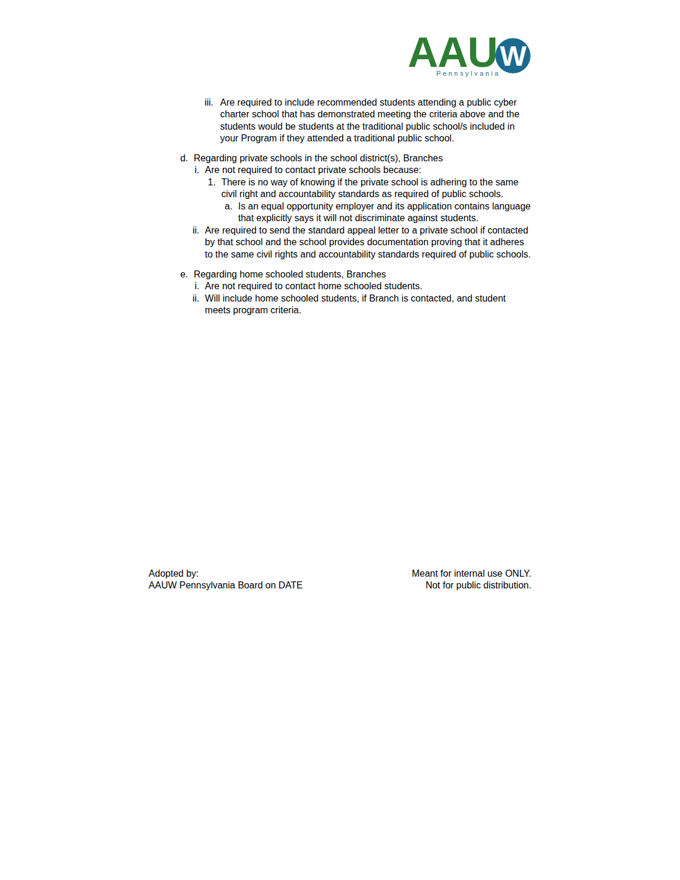AAUW
Pennsylvania
iii.
Are required to include recommended students attending a public cyber charter school that has demonstrated meeting the criteria above and the students would be students at the traditional public school/s included in your Program if they attended a traditional public school.
d.
Regarding private schools in the school district(s), Branches
i.
Are not required to contact private schools because:
1.
There is no way of knowing if the private school is adhering to the same civil right and accountability standards as required of public schools.
a.
Is an equal opportunity employer and its application contains language that explicitly says it will not discriminate against students.
ii.
Are required to send the standard appeal letter to a private school if contacted by that school and the school provides documentation proving that it adheres to the same civil rights and accountability standards required of public schools.
e.
Regarding home schooled students, Branches
i.
Are not required to contact home schooled students.
ii.
Will include home schooled students, if Branch is contacted, and student meets program criteria.
Adopted by:
AAUW Pennsylvania Board on DATE
Meant for internal use ONLY.
Not for public distribution.